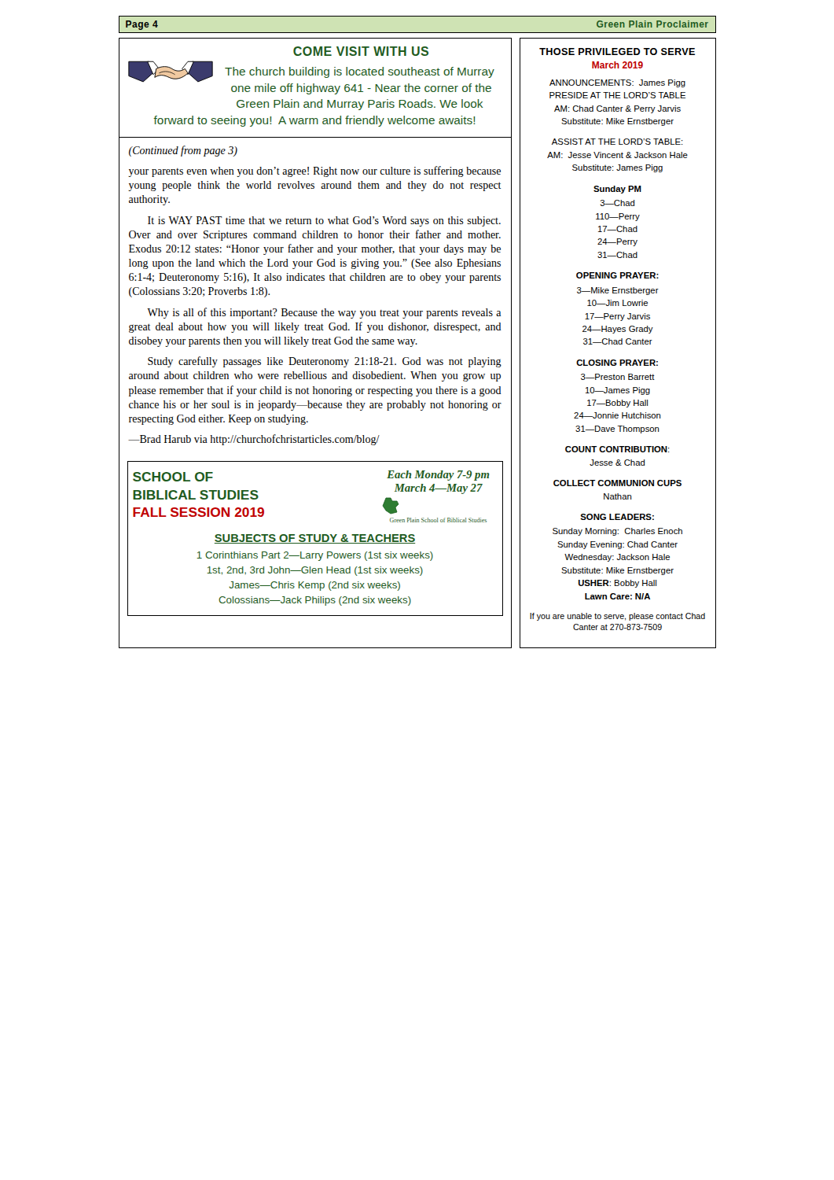Page 4 Green Plain Proclaimer
COME VISIT WITH US
The church building is located southeast of Murray one mile off highway 641 - Near the corner of the Green Plain and Murray Paris Roads. We look forward to seeing you! A warm and friendly welcome awaits!
(Continued from page 3)
your parents even when you don’t agree! Right now our culture is suffering because young people think the world revolves around them and they do not respect authority.
It is WAY PAST time that we return to what God’s Word says on this subject. Over and over Scriptures command children to honor their father and mother. Exodus 20:12 states: “Honor your father and your mother, that your days may be long upon the land which the Lord your God is giving you.” (See also Ephesians 6:1-4; Deuteronomy 5:16), It also indicates that children are to obey your parents (Colossians 3:20; Proverbs 1:8).
Why is all of this important? Because the way you treat your parents reveals a great deal about how you will likely treat God. If you dishonor, disrespect, and disobey your parents then you will likely treat God the same way.
Study carefully passages like Deuteronomy 21:18-21. God was not playing around about children who were rebellious and disobedient. When you grow up please remember that if your child is not honoring or respecting you there is a good chance his or her soul is in jeopardy—because they are probably not honoring or respecting God either. Keep on studying.
—Brad Harub via http://churchofchristarticles.com/blog/
SCHOOL OF
BIBLICAL STUDIES
FALL SESSION 2019
Each Monday 7-9 pm
March 4—May 27
Green Plain School of Biblical Studies
SUBJECTS OF STUDY & TEACHERS
1 Corinthians Part 2—Larry Powers (1st six weeks)
1st, 2nd, 3rd John—Glen Head (1st six weeks)
James—Chris Kemp (2nd six weeks)
Colossians—Jack Philips (2nd six weeks)
THOSE PRIVILEGED TO SERVE
March 2019
ANNOUNCEMENTS: James Pigg
PRESIDE AT THE LORD’S TABLE
AM: Chad Canter & Perry Jarvis
Substitute: Mike Ernstberger
ASSIST AT THE LORD’S TABLE:
AM: Jesse Vincent & Jackson Hale
Substitute: James Pigg
Sunday PM
3—Chad
110—Perry
17—Chad
24—Perry
31—Chad
OPENING PRAYER:
3—Mike Ernstberger
10—Jim Lowrie
17—Perry Jarvis
24—Hayes Grady
31—Chad Canter
CLOSING PRAYER:
3—Preston Barrett
10—James Pigg
17—Bobby Hall
24—Jonnie Hutchison
31—Dave Thompson
COUNT CONTRIBUTION:
Jesse & Chad
COLLECT COMMUNION CUPS
Nathan
SONG LEADERS:
Sunday Morning: Charles Enoch
Sunday Evening: Chad Canter
Wednesday: Jackson Hale
Substitute: Mike Ernstberger
USHER: Bobby Hall
Lawn Care: N/A
If you are unable to serve, please contact Chad Canter at 270-873-7509